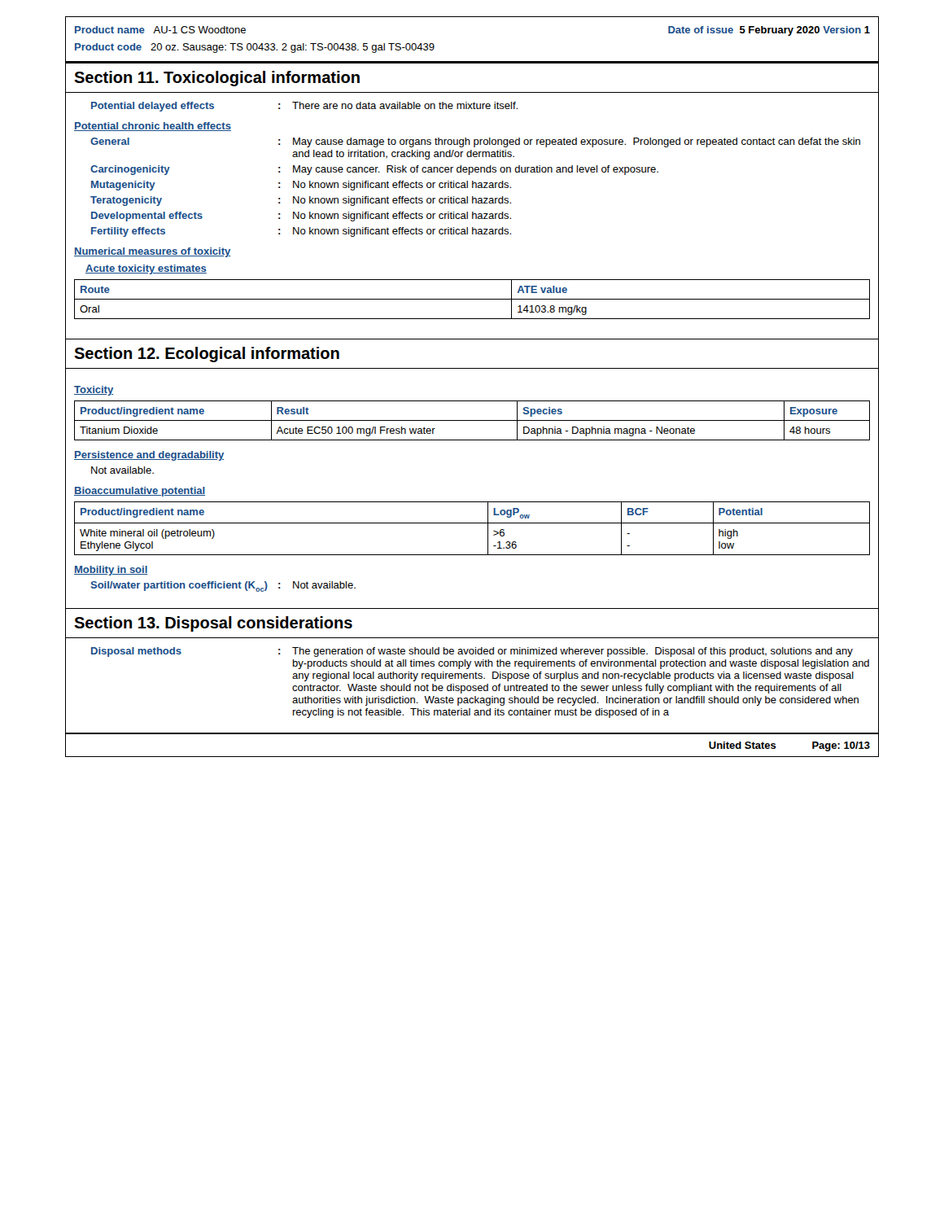Product name AU-1 CS Woodtone
Product code 20 oz. Sausage: TS 00433. 2 gal: TS-00438. 5 gal TS-00439
Date of issue 5 February 2020 Version 1
Section 11. Toxicological information
Potential delayed effects
:
There are no data available on the mixture itself.
Potential chronic health effects
General
:
May cause damage to organs through prolonged or repeated exposure. Prolonged or repeated contact can defat the skin and lead to irritation, cracking and/or dermatitis.
Carcinogenicity
:
May cause cancer. Risk of cancer depends on duration and level of exposure.
Mutagenicity
:
No known significant effects or critical hazards.
Teratogenicity
:
No known significant effects or critical hazards.
Developmental effects
:
No known significant effects or critical hazards.
Fertility effects
:
No known significant effects or critical hazards.
Numerical measures of toxicity
Acute toxicity estimates
| Route | ATE value |
| --- | --- |
| Oral | 14103.8 mg/kg |
Section 12. Ecological information
Toxicity
| Product/ingredient name | Result | Species | Exposure |
| --- | --- | --- | --- |
| Titanium Dioxide | Acute EC50 100 mg/l Fresh water | Daphnia - Daphnia magna - Neonate | 48 hours |
Persistence and degradability
Not available.
Bioaccumulative potential
| Product/ingredient name | LogP ow | BCF | Potential |
| --- | --- | --- | --- |
| White mineral oil (petroleum) Ethylene Glycol | >6 -1.36 | - - | high low |
Mobility in soil
Soil/water partition coefficient (Koc)
:
Not available.
Section 13. Disposal considerations
Disposal methods
:
The generation of waste should be avoided or minimized wherever possible. Disposal of this product, solutions and any by-products should at all times comply with the requirements of environmental protection and waste disposal legislation and any regional local authority requirements. Dispose of surplus and non-recyclable products via a licensed waste disposal contractor. Waste should not be disposed of untreated to the sewer unless fully compliant with the requirements of all authorities with jurisdiction. Waste packaging should be recycled. Incineration or landfill should only be considered when recycling is not feasible. This material and its container must be disposed of in a
United States Page: 10/13